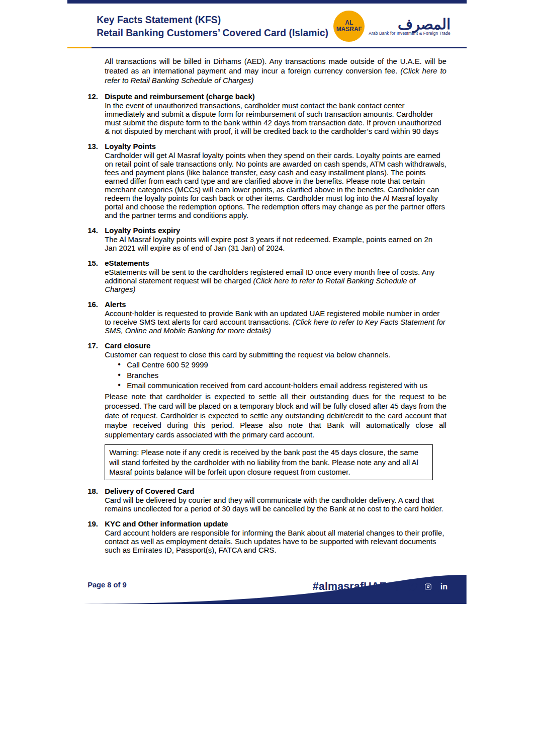Key Facts Statement (KFS)
Retail Banking Customers’ Covered Card (Islamic)
AL
MASRAF
المصرف
Arab Bank for Investment & Foreign Trade
All transactions will be billed in Dirhams (AED). Any transactions made outside of the U.A.E. will be treated as an international payment and may incur a foreign currency conversion fee. (Click here to refer to Retail Banking Schedule of Charges)
Dispute and reimbursement (charge back) In the event of unauthorized transactions, cardholder must contact the bank contact center immediately and submit a dispute form for reimbursement of such transaction amounts. Cardholder must submit the dispute form to the bank within 42 days from transaction date. If proven unauthorized & not disputed by merchant with proof, it will be credited back to the cardholder’s card within 90 days
Loyalty Points Cardholder will get Al Masraf loyalty points when they spend on their cards. Loyalty points are earned on retail point of sale transactions only. No points are awarded on cash spends, ATM cash withdrawals, fees and payment plans (like balance transfer, easy cash and easy installment plans). The points earned differ from each card type and are clarified above in the benefits. Please note that certain merchant categories (MCCs) will earn lower points, as clarified above in the benefits. Cardholder can redeem the loyalty points for cash back or other items. Cardholder must log into the Al Masraf loyalty portal and choose the redemption options. The redemption offers may change as per the partner offers and the partner terms and conditions apply.
Loyalty Points expiry The Al Masraf loyalty points will expire post 3 years if not redeemed. Example, points earned on 2n Jan 2021 will expire as of end of Jan (31 Jan) of 2024.
eStatements eStatements will be sent to the cardholders registered email ID once every month free of costs. Any additional statement request will be charged (Click here to refer to Retail Banking Schedule of Charges)
Alerts Account-holder is requested to provide Bank with an updated UAE registered mobile number in order to receive SMS text alerts for card account transactions. (Click here to refer to Key Facts Statement for SMS, Online and Mobile Banking for more details)
Card closure Customer can request to close this card by submitting the request via below channels.
Call Centre 600 52 9999
Branches
Email communication received from card account-holders email address registered with us
Please note that cardholder is expected to settle all their outstanding dues for the request to be processed. The card will be placed on a temporary block and will be fully closed after 45 days from the date of request. Cardholder is expected to settle any outstanding debit/credit to the card account that maybe received during this period. Please also note that Bank will automatically close all supplementary cards associated with the primary card account.
Warning: Please note if any credit is received by the bank post the 45 days closure, the same will stand forfeited by the cardholder with no liability from the bank. Please note any and all Al Masraf points balance will be forfeit upon closure request from customer.
Delivery of Covered Card Card will be delivered by courier and they will communicate with the cardholder delivery. A card that remains uncollected for a period of 30 days will be cancelled by the Bank at no cost to the card holder.
KYC and Other information update Card account holders are responsible for informing the Bank about all material changes to their profile, contact as well as employment details. Such updates have to be supported with relevant documents such as Emirates ID, Passport(s), FATCA and CRS.
Page 8 of 9
#almasrafUAE in